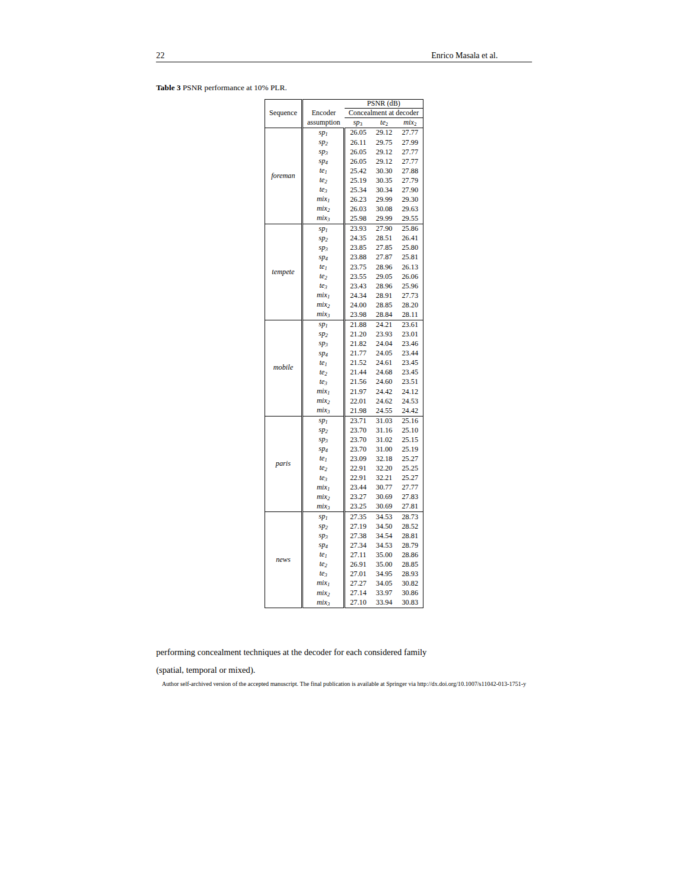22 Enrico Masala et al.
Table 3 PSNR performance at 10% PLR.
| | | PSNR (dB) |
| Sequence | Encoder | Concealment at decoder |
| | assumption | sp 3 | te 2 | mix 2 |
| foreman | sp 1 | 26.05 | 29.12 | 27.77 |
| sp 2 | 26.11 | 29.75 | 27.99 |
| sp 3 | 26.05 | 29.12 | 27.77 |
| sp 4 | 26.05 | 29.12 | 27.77 |
| te 1 | 25.42 | 30.30 | 27.88 |
| te 2 | 25.19 | 30.35 | 27.79 |
| te 3 | 25.34 | 30.34 | 27.90 |
| mix 1 | 26.23 | 29.99 | 29.30 |
| mix 2 | 26.03 | 30.08 | 29.63 |
| mix 3 | 25.98 | 29.99 | 29.55 |
| tempete | sp 1 | 23.93 | 27.90 | 25.86 |
| sp 2 | 24.35 | 28.51 | 26.41 |
| sp 3 | 23.85 | 27.85 | 25.80 |
| sp 4 | 23.88 | 27.87 | 25.81 |
| te 1 | 23.75 | 28.96 | 26.13 |
| te 2 | 23.55 | 29.05 | 26.06 |
| te 3 | 23.43 | 28.96 | 25.96 |
| mix 1 | 24.34 | 28.91 | 27.73 |
| mix 2 | 24.00 | 28.85 | 28.20 |
| mix 3 | 23.98 | 28.84 | 28.11 |
| mobile | sp 1 | 21.88 | 24.21 | 23.61 |
| sp 2 | 21.20 | 23.93 | 23.01 |
| sp 3 | 21.82 | 24.04 | 23.46 |
| sp 4 | 21.77 | 24.05 | 23.44 |
| te 1 | 21.52 | 24.61 | 23.45 |
| te 2 | 21.44 | 24.68 | 23.45 |
| te 3 | 21.56 | 24.60 | 23.51 |
| mix 1 | 21.97 | 24.42 | 24.12 |
| mix 2 | 22.01 | 24.62 | 24.53 |
| mix 3 | 21.98 | 24.55 | 24.42 |
| paris | sp 1 | 23.71 | 31.03 | 25.16 |
| sp 2 | 23.70 | 31.16 | 25.10 |
| sp 3 | 23.70 | 31.02 | 25.15 |
| sp 4 | 23.70 | 31.00 | 25.19 |
| te 1 | 23.09 | 32.18 | 25.27 |
| te 2 | 22.91 | 32.20 | 25.25 |
| te 3 | 22.91 | 32.21 | 25.27 |
| mix 1 | 23.44 | 30.77 | 27.77 |
| mix 2 | 23.27 | 30.69 | 27.83 |
| mix 3 | 23.25 | 30.69 | 27.81 |
| news | sp 1 | 27.35 | 34.53 | 28.73 |
| sp 2 | 27.19 | 34.50 | 28.52 |
| sp 3 | 27.38 | 34.54 | 28.81 |
| sp 4 | 27.34 | 34.53 | 28.79 |
| te 1 | 27.11 | 35.00 | 28.86 |
| te 2 | 26.91 | 35.00 | 28.85 |
| te 3 | 27.01 | 34.95 | 28.93 |
| mix 1 | 27.27 | 34.05 | 30.82 |
| mix 2 | 27.14 | 33.97 | 30.86 |
| mix 3 | 27.10 | 33.94 | 30.83 |
performing concealment techniques at the decoder for each considered family
(spatial, temporal or mixed).
Author self-archived version of the accepted manuscript. The final publication is available at Springer via http://dx.doi.org/10.1007/s11042-013-1751-y